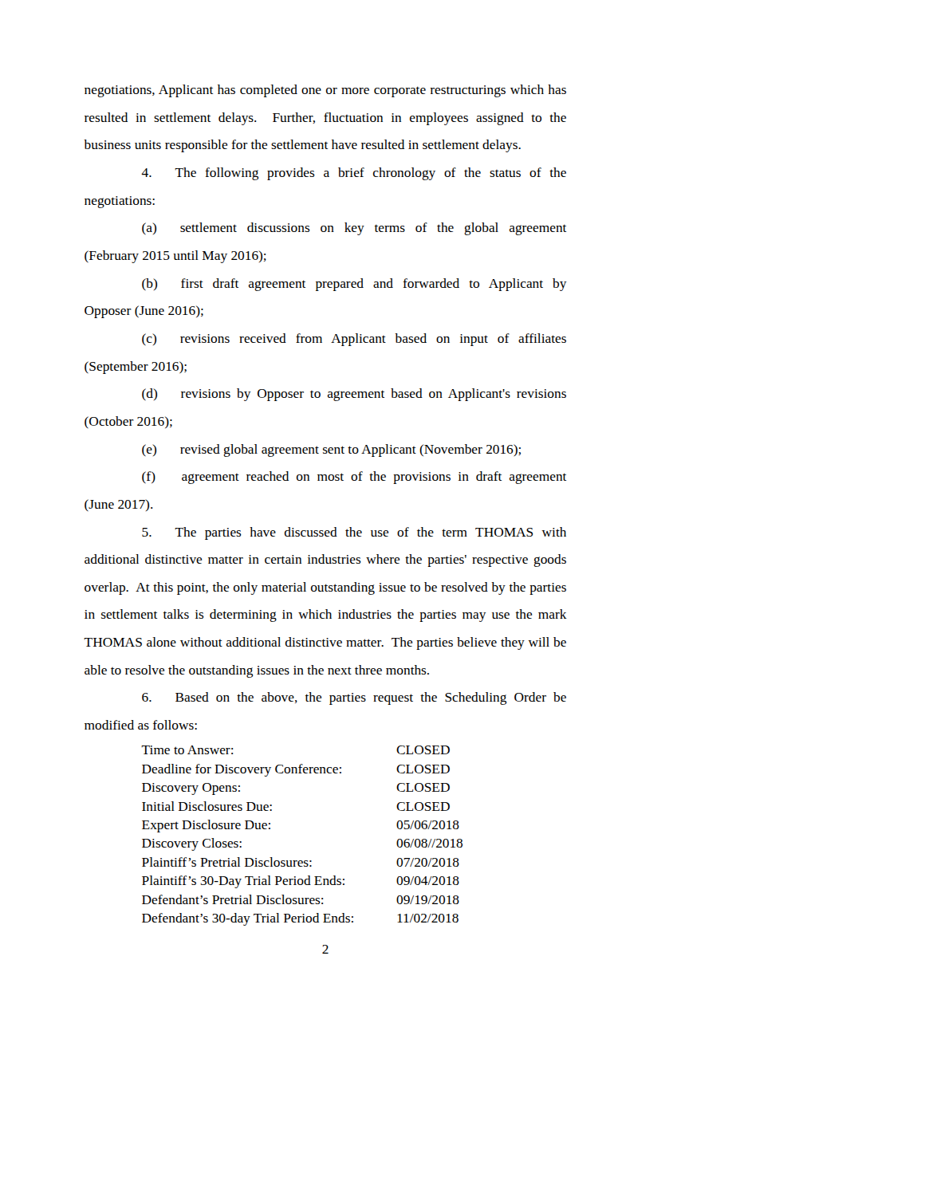negotiations, Applicant has completed one or more corporate restructurings which has resulted in settlement delays. Further, fluctuation in employees assigned to the business units responsible for the settlement have resulted in settlement delays.
4. The following provides a brief chronology of the status of the negotiations:
(a) settlement discussions on key terms of the global agreement (February 2015 until May 2016);
(b) first draft agreement prepared and forwarded to Applicant by Opposer (June 2016);
(c) revisions received from Applicant based on input of affiliates (September 2016);
(d) revisions by Opposer to agreement based on Applicant's revisions (October 2016);
(e) revised global agreement sent to Applicant (November 2016);
(f) agreement reached on most of the provisions in draft agreement (June 2017).
5. The parties have discussed the use of the term THOMAS with additional distinctive matter in certain industries where the parties' respective goods overlap. At this point, the only material outstanding issue to be resolved by the parties in settlement talks is determining in which industries the parties may use the mark THOMAS alone without additional distinctive matter. The parties believe they will be able to resolve the outstanding issues in the next three months.
6. Based on the above, the parties request the Scheduling Order be modified as follows:
| Time to Answer: | CLOSED |
| Deadline for Discovery Conference: | CLOSED |
| Discovery Opens: | CLOSED |
| Initial Disclosures Due: | CLOSED |
| Expert Disclosure Due: | 05/06/2018 |
| Discovery Closes: | 06/08//2018 |
| Plaintiff’s Pretrial Disclosures: | 07/20/2018 |
| Plaintiff’s 30-Day Trial Period Ends: | 09/04/2018 |
| Defendant’s Pretrial Disclosures: | 09/19/2018 |
| Defendant’s 30-day Trial Period Ends: | 11/02/2018 |
2